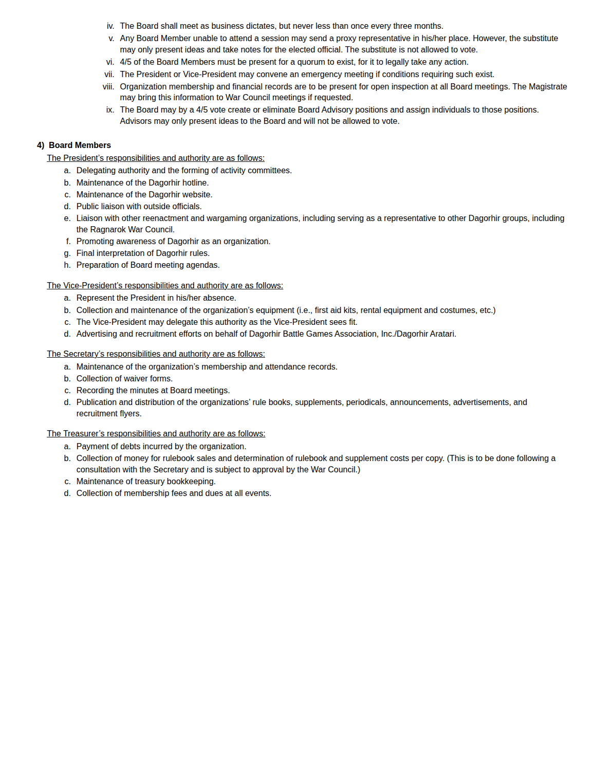The Board shall meet as business dictates, but never less than once every three months.
Any Board Member unable to attend a session may send a proxy representative in his/her place. However, the substitute may only present ideas and take notes for the elected official. The substitute is not allowed to vote.
4/5 of the Board Members must be present for a quorum to exist, for it to legally take any action.
The President or Vice-President may convene an emergency meeting if conditions requiring such exist.
Organization membership and financial records are to be present for open inspection at all Board meetings. The Magistrate may bring this information to War Council meetings if requested.
The Board may by a 4/5 vote create or eliminate Board Advisory positions and assign individuals to those positions. Advisors may only present ideas to the Board and will not be allowed to vote.
4) Board Members
The President’s responsibilities and authority are as follows:
Delegating authority and the forming of activity committees.
Maintenance of the Dagorhir hotline.
Maintenance of the Dagorhir website.
Public liaison with outside officials.
Liaison with other reenactment and wargaming organizations, including serving as a representative to other Dagorhir groups, including the Ragnarok War Council.
Promoting awareness of Dagorhir as an organization.
Final interpretation of Dagorhir rules.
Preparation of Board meeting agendas.
The Vice-President’s responsibilities and authority are as follows:
Represent the President in his/her absence.
Collection and maintenance of the organization’s equipment (i.e., first aid kits, rental equipment and costumes, etc.)
The Vice-President may delegate this authority as the Vice-President sees fit.
Advertising and recruitment efforts on behalf of Dagorhir Battle Games Association, Inc./Dagorhir Aratari.
The Secretary’s responsibilities and authority are as follows:
Maintenance of the organization’s membership and attendance records.
Collection of waiver forms.
Recording the minutes at Board meetings.
Publication and distribution of the organizations’ rule books, supplements, periodicals, announcements, advertisements, and recruitment flyers.
The Treasurer’s responsibilities and authority are as follows:
Payment of debts incurred by the organization.
Collection of money for rulebook sales and determination of rulebook and supplement costs per copy. (This is to be done following a consultation with the Secretary and is subject to approval by the War Council.)
Maintenance of treasury bookkeeping.
Collection of membership fees and dues at all events.